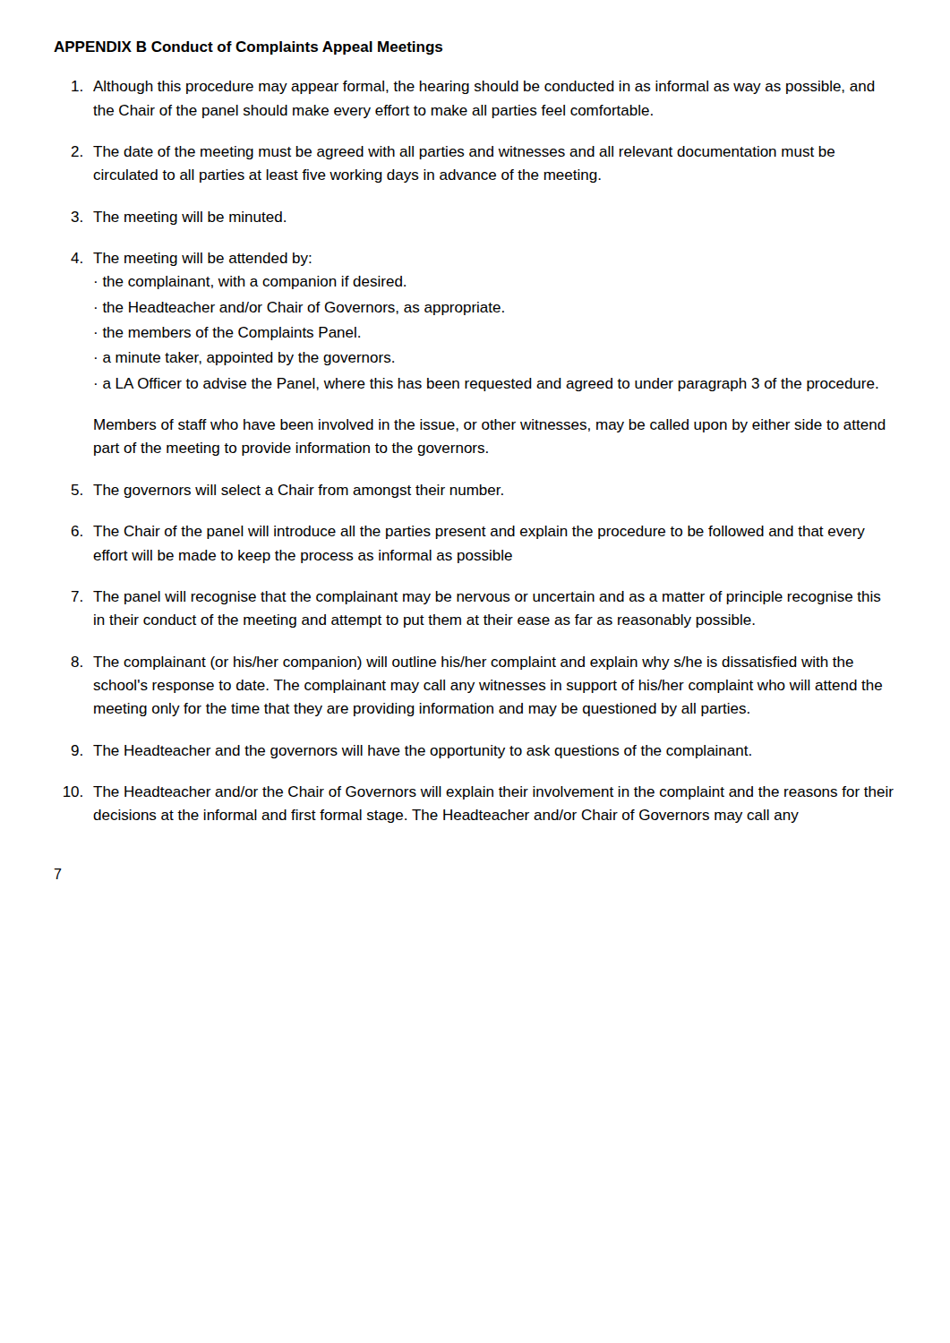APPENDIX B Conduct of Complaints Appeal Meetings
Although this procedure may appear formal, the hearing should be conducted in as informal as way as possible, and the Chair of the panel should make every effort to make all parties feel comfortable.
The date of the meeting must be agreed with all parties and witnesses and all relevant documentation must be circulated to all parties at least five working days in advance of the meeting.
The meeting will be minuted.
The meeting will be attended by:
· the complainant, with a companion if desired.
· the Headteacher and/or Chair of Governors, as appropriate.
· the members of the Complaints Panel.
· a minute taker, appointed by the governors.
· a LA Officer to advise the Panel, where this has been requested and agreed to under paragraph 3 of the procedure.
Members of staff who have been involved in the issue, or other witnesses, may be called upon by either side to attend part of the meeting to provide information to the governors.
The governors will select a Chair from amongst their number.
The Chair of the panel will introduce all the parties present and explain the procedure to be followed and that every effort will be made to keep the process as informal as possible
The panel will recognise that the complainant may be nervous or uncertain and as a matter of principle recognise this in their conduct of the meeting and attempt to put them at their ease as far as reasonably possible.
The complainant (or his/her companion) will outline his/her complaint and explain why s/he is dissatisfied with the school's response to date. The complainant may call any witnesses in support of his/her complaint who will attend the meeting only for the time that they are providing information and may be questioned by all parties.
The Headteacher and the governors will have the opportunity to ask questions of the complainant.
The Headteacher and/or the Chair of Governors will explain their involvement in the complaint and the reasons for their decisions at the informal and first formal stage. The Headteacher and/or Chair of Governors may call any
7